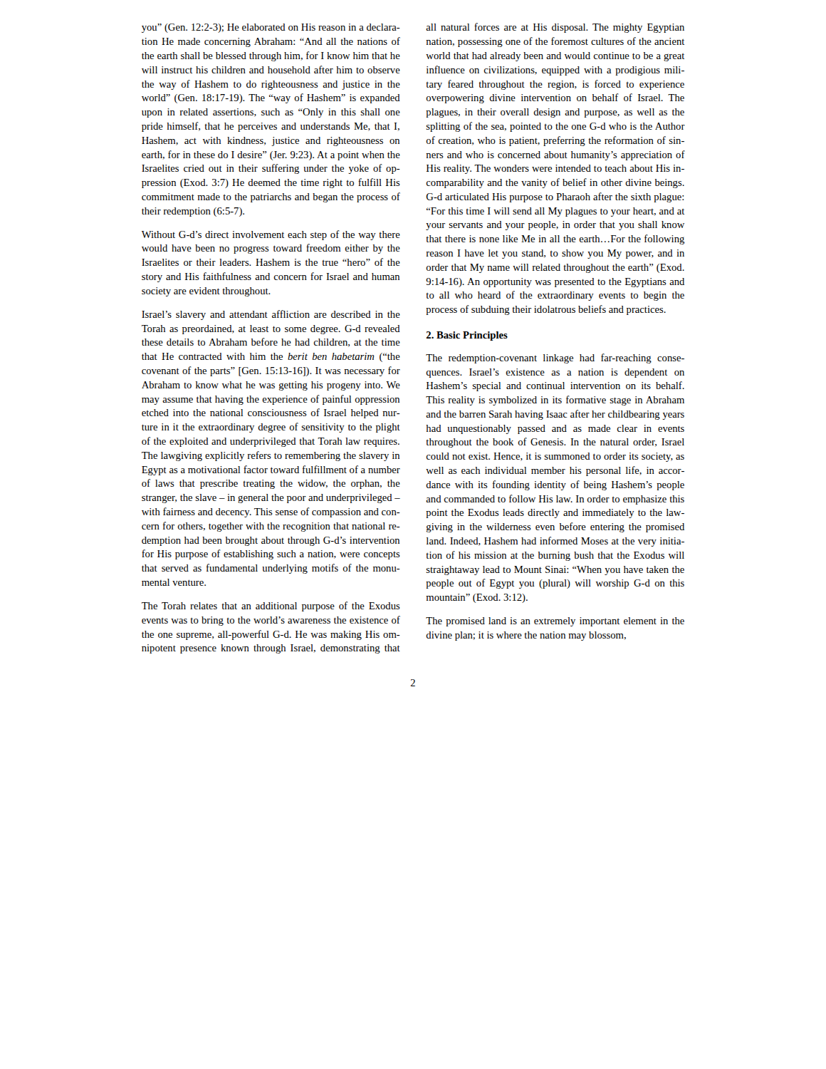you” (Gen. 12:2-3); He elaborated on His reason in a declaration He made concerning Abraham: “And all the nations of the earth shall be blessed through him, for I know him that he will instruct his children and household after him to observe the way of Hashem to do righteousness and justice in the world” (Gen. 18:17-19). The “way of Hashem” is expanded upon in related assertions, such as “Only in this shall one pride himself, that he perceives and understands Me, that I, Hashem, act with kindness, justice and righteousness on earth, for in these do I desire” (Jer. 9:23). At a point when the Israelites cried out in their suffering under the yoke of oppression (Exod. 3:7) He deemed the time right to fulfill His commitment made to the patriarchs and began the process of their redemption (6:5-7).
Without G-d’s direct involvement each step of the way there would have been no progress toward freedom either by the Israelites or their leaders. Hashem is the true “hero” of the story and His faithfulness and concern for Israel and human society are evident throughout.
Israel’s slavery and attendant affliction are described in the Torah as preordained, at least to some degree. G-d revealed these details to Abraham before he had children, at the time that He contracted with him the berit ben habetarim (“the covenant of the parts” [Gen. 15:13-16]). It was necessary for Abraham to know what he was getting his progeny into. We may assume that having the experience of painful oppression etched into the national consciousness of Israel helped nurture in it the extraordinary degree of sensitivity to the plight of the exploited and underprivileged that Torah law requires. The lawgiving explicitly refers to remembering the slavery in Egypt as a motivational factor toward fulfillment of a number of laws that prescribe treating the widow, the orphan, the stranger, the slave – in general the poor and underprivileged – with fairness and decency. This sense of compassion and concern for others, together with the recognition that national redemption had been brought about through G-d’s intervention for His purpose of establishing such a nation, were concepts that served as fundamental underlying motifs of the monumental venture.
The Torah relates that an additional purpose of the Exodus events was to bring to the world’s awareness the existence of the one supreme, all-powerful G-d. He was making His omnipotent presence known through Israel, demonstrating that all natural forces are at His disposal. The mighty Egyptian nation, possessing one of the foremost cultures of the ancient world that had already been and would continue to be a great influence on civilizations, equipped with a prodigious military feared throughout the region, is forced to experience overpowering divine intervention on behalf of Israel. The plagues, in their overall design and purpose, as well as the splitting of the sea, pointed to the one G-d who is the Author of creation, who is patient, preferring the reformation of sinners and who is concerned about humanity’s appreciation of His reality. The wonders were intended to teach about His incomparability and the vanity of belief in other divine beings. G-d articulated His purpose to Pharaoh after the sixth plague: “For this time I will send all My plagues to your heart, and at your servants and your people, in order that you shall know that there is none like Me in all the earth…For the following reason I have let you stand, to show you My power, and in order that My name will related throughout the earth” (Exod. 9:14-16). An opportunity was presented to the Egyptians and to all who heard of the extraordinary events to begin the process of subduing their idolatrous beliefs and practices.
2. Basic Principles
The redemption-covenant linkage had far-reaching consequences. Israel’s existence as a nation is dependent on Hashem’s special and continual intervention on its behalf. This reality is symbolized in its formative stage in Abraham and the barren Sarah having Isaac after her childbearing years had unquestionably passed and as made clear in events throughout the book of Genesis. In the natural order, Israel could not exist. Hence, it is summoned to order its society, as well as each individual member his personal life, in accordance with its founding identity of being Hashem’s people and commanded to follow His law. In order to emphasize this point the Exodus leads directly and immediately to the lawgiving in the wilderness even before entering the promised land. Indeed, Hashem had informed Moses at the very initiation of his mission at the burning bush that the Exodus will straightaway lead to Mount Sinai: “When you have taken the people out of Egypt you (plural) will worship G-d on this mountain” (Exod. 3:12).
The promised land is an extremely important element in the divine plan; it is where the nation may blossom,
2